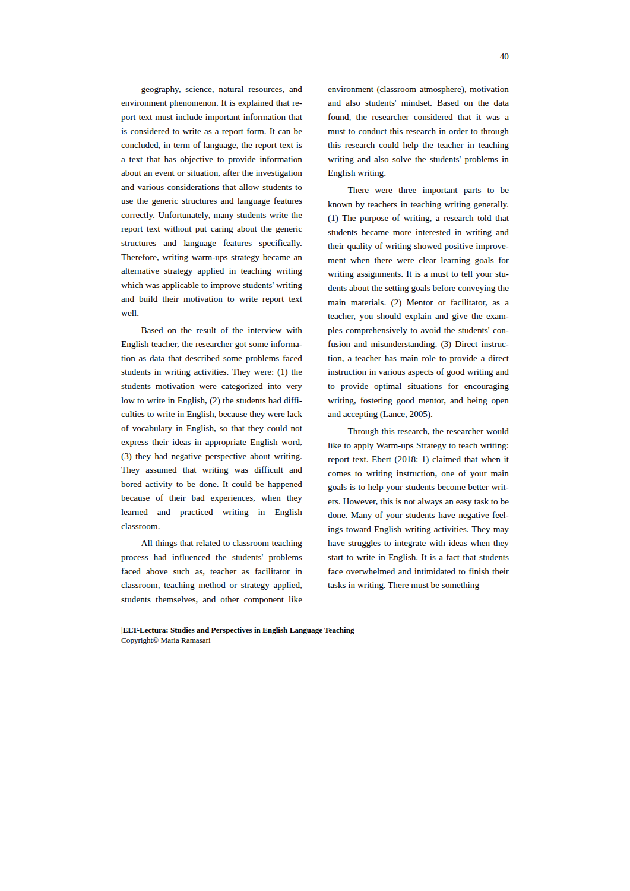40
geography, science, natural resources, and environment phenomenon. It is explained that report text must include important information that is considered to write as a report form. It can be concluded, in term of language, the report text is a text that has objective to provide information about an event or situation, after the investigation and various considerations that allow students to use the generic structures and language features correctly. Unfortunately, many students write the report text without put caring about the generic structures and language features specifically. Therefore, writing warm-ups strategy became an alternative strategy applied in teaching writing which was applicable to improve students' writing and build their motivation to write report text well.
Based on the result of the interview with English teacher, the researcher got some information as data that described some problems faced students in writing activities. They were: (1) the students motivation were categorized into very low to write in English, (2) the students had difficulties to write in English, because they were lack of vocabulary in English, so that they could not express their ideas in appropriate English word, (3) they had negative perspective about writing. They assumed that writing was difficult and bored activity to be done. It could be happened because of their bad experiences, when they learned and practiced writing in English classroom.
All things that related to classroom teaching process had influenced the students' problems faced above such as, teacher as facilitator in classroom, teaching method or strategy applied, students themselves, and other component like environment (classroom atmosphere), motivation and also students' mindset. Based on the data found, the researcher considered that it was a must to conduct this research in order to through this research could help the teacher in teaching writing and also solve the students' problems in English writing.
There were three important parts to be known by teachers in teaching writing generally. (1) The purpose of writing, a research told that students became more interested in writing and their quality of writing showed positive improvement when there were clear learning goals for writing assignments. It is a must to tell your students about the setting goals before conveying the main materials. (2) Mentor or facilitator, as a teacher, you should explain and give the examples comprehensively to avoid the students' confusion and misunderstanding. (3) Direct instruction, a teacher has main role to provide a direct instruction in various aspects of good writing and to provide optimal situations for encouraging writing, fostering good mentor, and being open and accepting (Lance, 2005).
Through this research, the researcher would like to apply Warm-ups Strategy to teach writing: report text. Ebert (2018: 1) claimed that when it comes to writing instruction, one of your main goals is to help your students become better writers. However, this is not always an easy task to be done. Many of your students have negative feelings toward English writing activities. They may have struggles to integrate with ideas when they start to write in English. It is a fact that students face overwhelmed and intimidated to finish their tasks in writing. There must be something
|ELT-Lectura: Studies and Perspectives in English Language Teaching
Copyright© Maria Ramasari